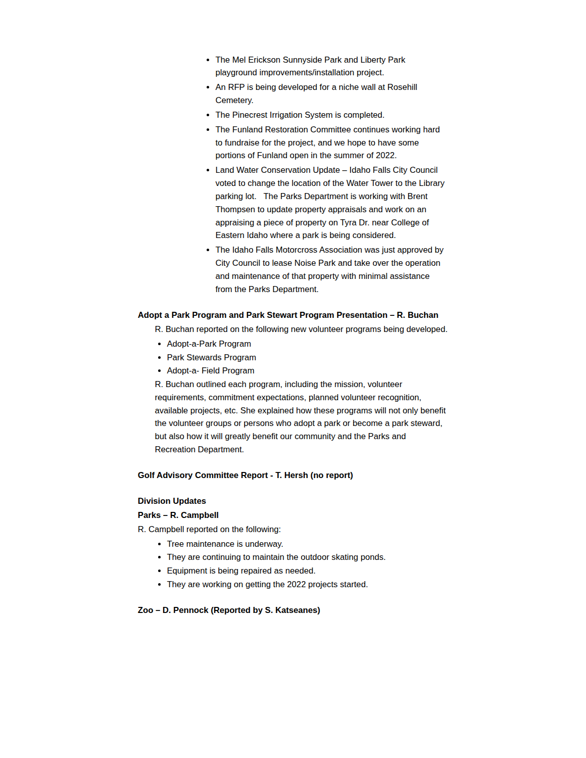The Mel Erickson Sunnyside Park and Liberty Park playground improvements/installation project.
An RFP is being developed for a niche wall at Rosehill Cemetery.
The Pinecrest Irrigation System is completed.
The Funland Restoration Committee continues working hard to fundraise for the project, and we hope to have some portions of Funland open in the summer of 2022.
Land Water Conservation Update – Idaho Falls City Council voted to change the location of the Water Tower to the Library parking lot. The Parks Department is working with Brent Thompsen to update property appraisals and work on an appraising a piece of property on Tyra Dr. near College of Eastern Idaho where a park is being considered.
The Idaho Falls Motorcross Association was just approved by City Council to lease Noise Park and take over the operation and maintenance of that property with minimal assistance from the Parks Department.
Adopt a Park Program and Park Stewart Program Presentation – R. Buchan
R. Buchan reported on the following new volunteer programs being developed.
Adopt-a-Park Program
Park Stewards Program
Adopt-a- Field Program
R. Buchan outlined each program, including the mission, volunteer requirements, commitment expectations, planned volunteer recognition, available projects, etc. She explained how these programs will not only benefit the volunteer groups or persons who adopt a park or become a park steward, but also how it will greatly benefit our community and the Parks and Recreation Department.
Golf Advisory Committee Report - T. Hersh (no report)
Division Updates
Parks – R. Campbell
R. Campbell reported on the following:
Tree maintenance is underway.
They are continuing to maintain the outdoor skating ponds.
Equipment is being repaired as needed.
They are working on getting the 2022 projects started.
Zoo – D. Pennock (Reported by S. Katseanes)